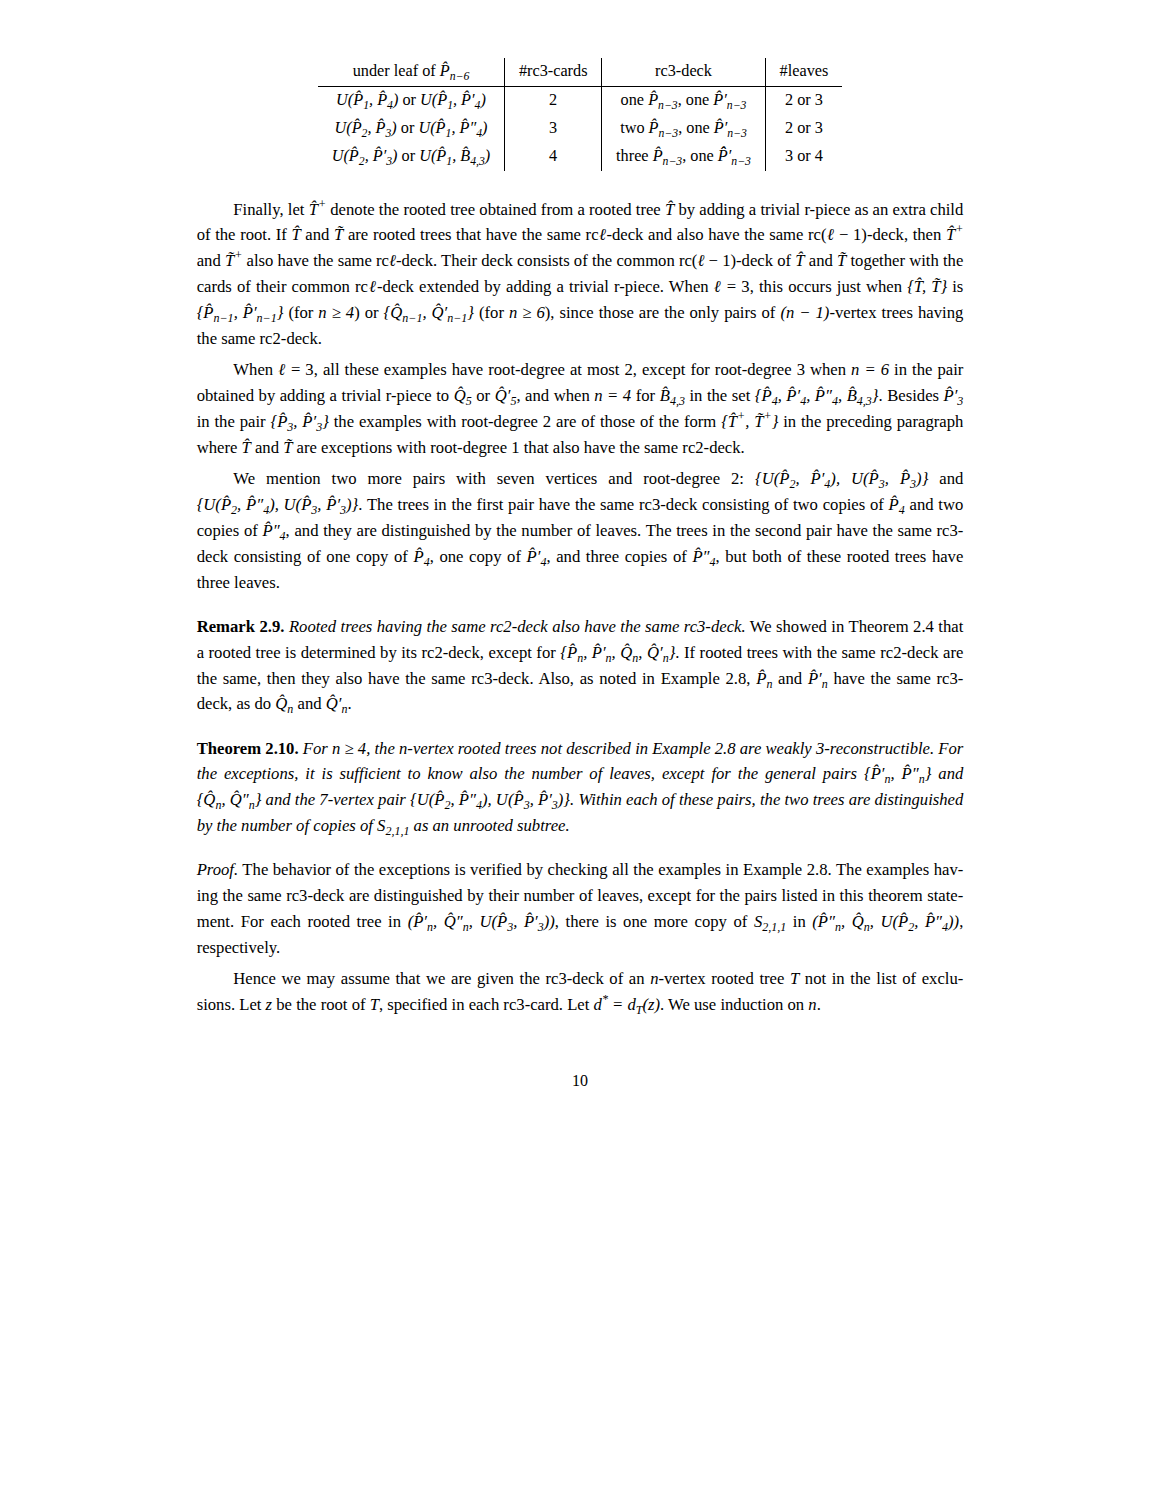| under leaf of P̂ n−6 | #rc3-cards | rc3-deck | #leaves |
| --- | --- | --- | --- |
| U(P̂ 1 , P̂ 4 ) or U(P̂ 1 , P̂′ 4 ) | 2 | one P̂ n−3 , one P̂′ n−3 | 2 or 3 |
| U(P̂ 2 , P̂ 3 ) or U(P̂ 1 , P̂″ 4 ) | 3 | two P̂ n−3 , one P̂′ n−3 | 2 or 3 |
| U(P̂ 2 , P̂′ 3 ) or U(P̂ 1 , B̂ 4,3 ) | 4 | three P̂ n−3 , one P̂̂′ n−3 | 3 or 4 |
Finally, let T̂+ denote the rooted tree obtained from a rooted tree T̂ by adding a trivial r-piece as an extra child of the root. If T̂ and T̃ are rooted trees that have the same rcℓ-deck and also have the same rc(ℓ − 1)-deck, then T̂+ and T̃+ also have the same rcℓ-deck. Their deck consists of the common rc(ℓ − 1)-deck of T̂ and T̃ together with the cards of their common rcℓ-deck extended by adding a trivial r-piece. When ℓ = 3, this occurs just when {T̂, T̃} is {P̂n−1, P̂′n−1} (for n ≥ 4) or {Q̂n−1, Q̂′n−1} (for n ≥ 6), since those are the only pairs of (n − 1)-vertex trees having the same rc2-deck.
When ℓ = 3, all these examples have root-degree at most 2, except for root-degree 3 when n = 6 in the pair obtained by adding a trivial r-piece to Q̂5 or Q̂′5, and when n = 4 for B̂4,3 in the set {P̂4, P̂′4, P̂″4, B̂4,3}. Besides P̂′3 in the pair {P̂3, P̂′3} the examples with root-degree 2 are of those of the form {T̂+, T̃+} in the preceding paragraph where T̂ and T̃ are exceptions with root-degree 1 that also have the same rc2-deck.
We mention two more pairs with seven vertices and root-degree 2: {U(P̂2, P̂′4), U(P̂3, P̂3)} and {U(P̂2, P̂″4), U(P̂3, P̂′3)}. The trees in the first pair have the same rc3-deck consisting of two copies of P̂4 and two copies of P̂″4, and they are distinguished by the number of leaves. The trees in the second pair have the same rc3-deck consisting of one copy of P̂4, one copy of P̂′4, and three copies of P̂″4, but both of these rooted trees have three leaves.
Remark 2.9. Rooted trees having the same rc2-deck also have the same rc3-deck. We showed in Theorem 2.4 that a rooted tree is determined by its rc2-deck, except for {P̂n, P̂′n, Q̂n, Q̂′n}. If rooted trees with the same rc2-deck are the same, then they also have the same rc3-deck. Also, as noted in Example 2.8, P̂n and P̂′n have the same rc3-deck, as do Q̂n and Q̂′n.
Theorem 2.10. For n ≥ 4, the n-vertex rooted trees not described in Example 2.8 are weakly 3-reconstructible. For the exceptions, it is sufficient to know also the number of leaves, except for the general pairs {P̂′n, P̂″n} and {Q̂n, Q̂″n} and the 7-vertex pair {U(P̂2, P̂″4), U(P̂3, P̂′3)}. Within each of these pairs, the two trees are distinguished by the number of copies of S2,1,1 as an unrooted subtree.
Proof. The behavior of the exceptions is verified by checking all the examples in Example 2.8. The examples having the same rc3-deck are distinguished by their number of leaves, except for the pairs listed in this theorem statement. For each rooted tree in (P̂′n, Q̂″n, U(P̂3, P̂′3)), there is one more copy of S2,1,1 in (P̂″n, Q̂n, U(P̂2, P̂″4)), respectively.
Hence we may assume that we are given the rc3-deck of an n-vertex rooted tree T not in the list of exclusions. Let z be the root of T, specified in each rc3-card. Let d* = dT(z). We use induction on n.
10